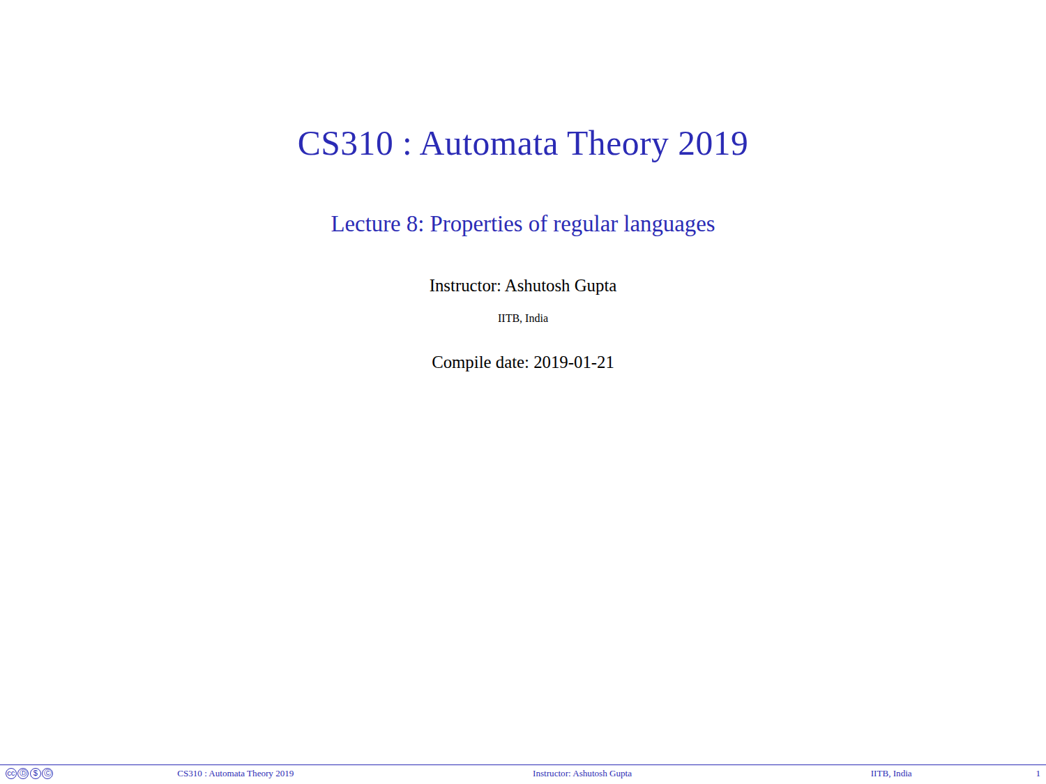CS310 : Automata Theory 2019
Lecture 8: Properties of regular languages
Instructor: Ashutosh Gupta
IITB, India
Compile date: 2019-01-21
ccⒹ$Ⓒ CS310 : Automata Theory 2019 Instructor: Ashutosh Gupta IITB, India 1